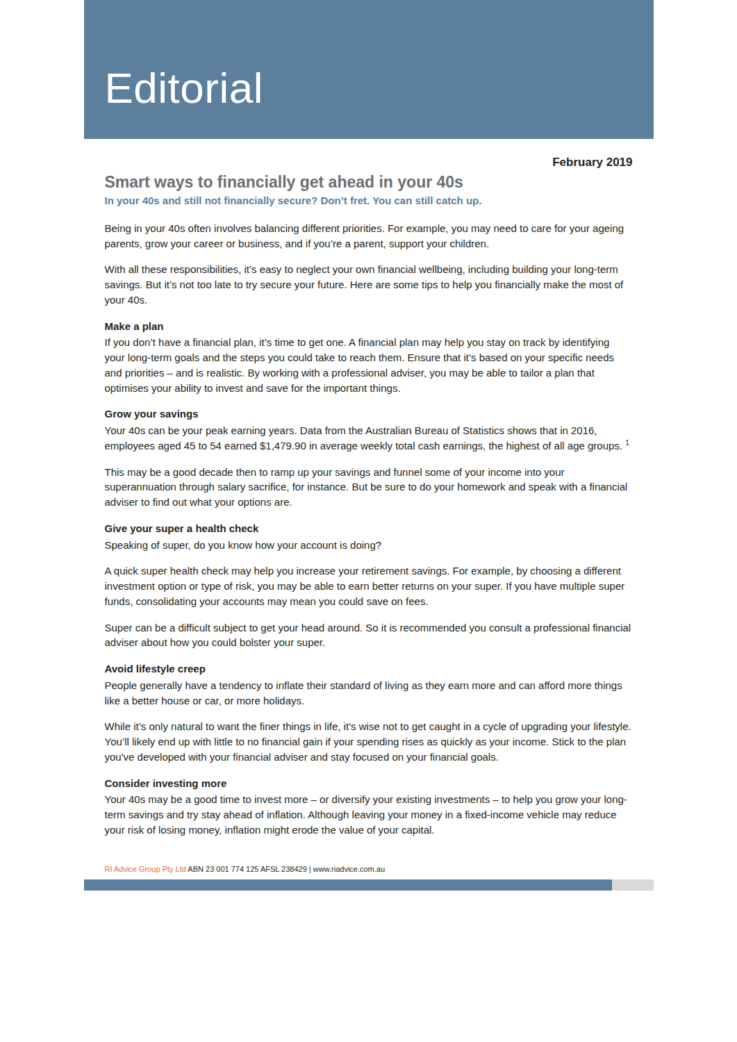Editorial
February 2019
Smart ways to financially get ahead in your 40s
In your 40s and still not financially secure? Don’t fret. You can still catch up.
Being in your 40s often involves balancing different priorities. For example, you may need to care for your ageing parents, grow your career or business, and if you’re a parent, support your children.
With all these responsibilities, it’s easy to neglect your own financial wellbeing, including building your long-term savings. But it’s not too late to try secure your future. Here are some tips to help you financially make the most of your 40s.
Make a plan
If you don’t have a financial plan, it’s time to get one. A financial plan may help you stay on track by identifying your long-term goals and the steps you could take to reach them. Ensure that it’s based on your specific needs and priorities – and is realistic. By working with a professional adviser, you may be able to tailor a plan that optimises your ability to invest and save for the important things.
Grow your savings
Your 40s can be your peak earning years. Data from the Australian Bureau of Statistics shows that in 2016, employees aged 45 to 54 earned $1,479.90 in average weekly total cash earnings, the highest of all age groups. 1
This may be a good decade then to ramp up your savings and funnel some of your income into your superannuation through salary sacrifice, for instance. But be sure to do your homework and speak with a financial adviser to find out what your options are.
Give your super a health check
Speaking of super, do you know how your account is doing?
A quick super health check may help you increase your retirement savings. For example, by choosing a different investment option or type of risk, you may be able to earn better returns on your super. If you have multiple super funds, consolidating your accounts may mean you could save on fees.
Super can be a difficult subject to get your head around. So it is recommended you consult a professional financial adviser about how you could bolster your super.
Avoid lifestyle creep
People generally have a tendency to inflate their standard of living as they earn more and can afford more things like a better house or car, or more holidays.
While it’s only natural to want the finer things in life, it’s wise not to get caught in a cycle of upgrading your lifestyle. You’ll likely end up with little to no financial gain if your spending rises as quickly as your income. Stick to the plan you've developed with your financial adviser and stay focused on your financial goals.
Consider investing more
Your 40s may be a good time to invest more – or diversify your existing investments – to help you grow your long-term savings and try stay ahead of inflation. Although leaving your money in a fixed-income vehicle may reduce your risk of losing money, inflation might erode the value of your capital.
RI Advice Group Pty Ltd ABN 23 001 774 125 AFSL 238429 | www.riadvice.com.au